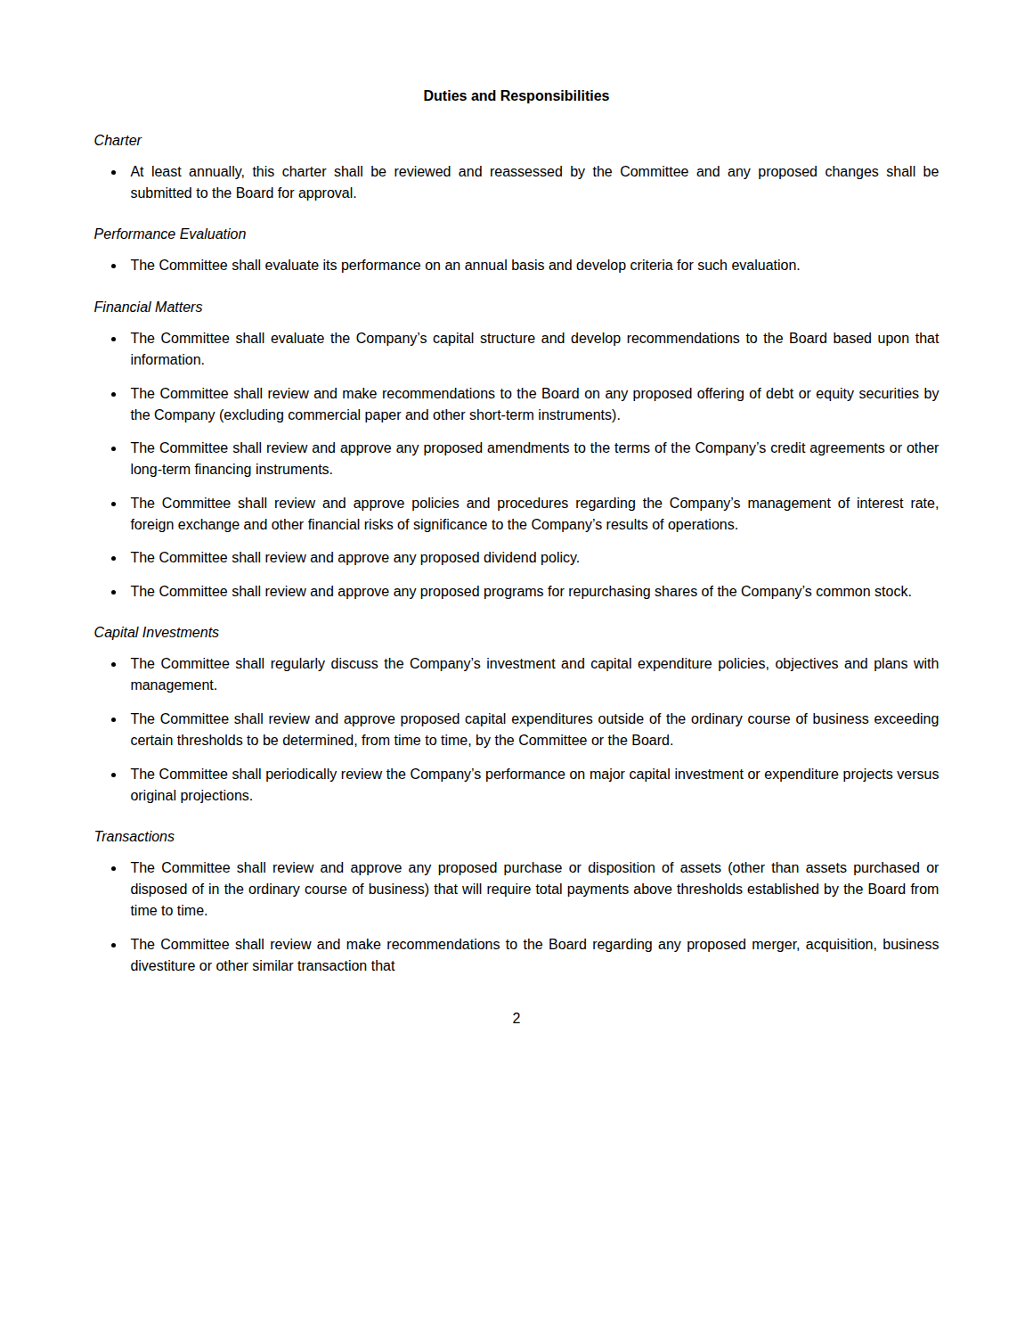Duties and Responsibilities
Charter
At least annually, this charter shall be reviewed and reassessed by the Committee and any proposed changes shall be submitted to the Board for approval.
Performance Evaluation
The Committee shall evaluate its performance on an annual basis and develop criteria for such evaluation.
Financial Matters
The Committee shall evaluate the Company’s capital structure and develop recommendations to the Board based upon that information.
The Committee shall review and make recommendations to the Board on any proposed offering of debt or equity securities by the Company (excluding commercial paper and other short-term instruments).
The Committee shall review and approve any proposed amendments to the terms of the Company’s credit agreements or other long-term financing instruments.
The Committee shall review and approve policies and procedures regarding the Company’s management of interest rate, foreign exchange and other financial risks of significance to the Company’s results of operations.
The Committee shall review and approve any proposed dividend policy.
The Committee shall review and approve any proposed programs for repurchasing shares of the Company’s common stock.
Capital Investments
The Committee shall regularly discuss the Company’s investment and capital expenditure policies, objectives and plans with management.
The Committee shall review and approve proposed capital expenditures outside of the ordinary course of business exceeding certain thresholds to be determined, from time to time, by the Committee or the Board.
The Committee shall periodically review the Company’s performance on major capital investment or expenditure projects versus original projections.
Transactions
The Committee shall review and approve any proposed purchase or disposition of assets (other than assets purchased or disposed of in the ordinary course of business) that will require total payments above thresholds established by the Board from time to time.
The Committee shall review and make recommendations to the Board regarding any proposed merger, acquisition, business divestiture or other similar transaction that
2